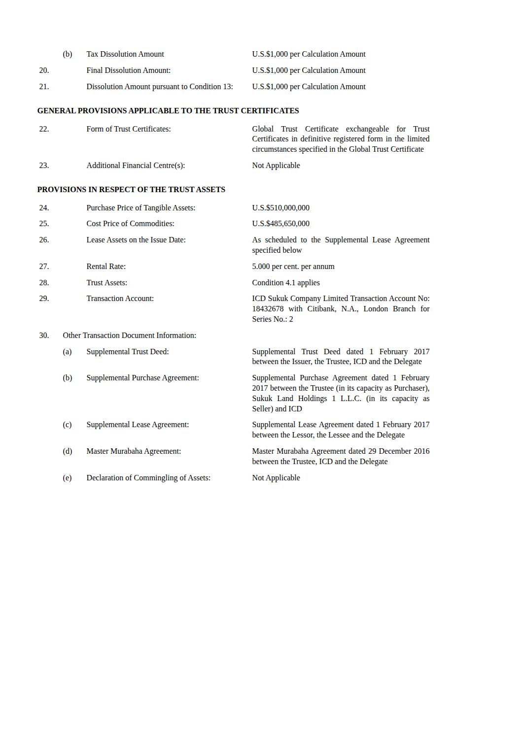| | (b) | Tax Dissolution Amount | U.S.$1,000 per Calculation Amount |
| 20. | | Final Dissolution Amount: | U.S.$1,000 per Calculation Amount |
| 21. | | Dissolution Amount pursuant to Condition 13: | U.S.$1,000 per Calculation Amount |
GENERAL PROVISIONS APPLICABLE TO THE TRUST CERTIFICATES
| 22. | | Form of Trust Certificates: | Global Trust Certificate exchangeable for Trust Certificates in definitive registered form in the limited circumstances specified in the Global Trust Certificate |
| 23. | | Additional Financial Centre(s): | Not Applicable |
PROVISIONS IN RESPECT OF THE TRUST ASSETS
| 24. | | Purchase Price of Tangible Assets: | U.S.$510,000,000 |
| 25. | | Cost Price of Commodities: | U.S.$485,650,000 |
| 26. | | Lease Assets on the Issue Date: | As scheduled to the Supplemental Lease Agreement specified below |
| 27. | | Rental Rate: | 5.000 per cent. per annum |
| 28. | | Trust Assets: | Condition 4.1 applies |
| 29. | | Transaction Account: | ICD Sukuk Company Limited Transaction Account No: 18432678 with Citibank, N.A., London Branch for Series No.: 2 |
| 30. | Other Transaction Document Information: |
| | (a) | Supplemental Trust Deed: | Supplemental Trust Deed dated 1 February 2017 between the Issuer, the Trustee, ICD and the Delegate |
| | (b) | Supplemental Purchase Agreement: | Supplemental Purchase Agreement dated 1 February 2017 between the Trustee (in its capacity as Purchaser), Sukuk Land Holdings 1 L.L.C. (in its capacity as Seller) and ICD |
| | (c) | Supplemental Lease Agreement: | Supplemental Lease Agreement dated 1 February 2017 between the Lessor, the Lessee and the Delegate |
| | (d) | Master Murabaha Agreement: | Master Murabaha Agreement dated 29 December 2016 between the Trustee, ICD and the Delegate |
| | (e) | Declaration of Commingling of Assets: | Not Applicable |